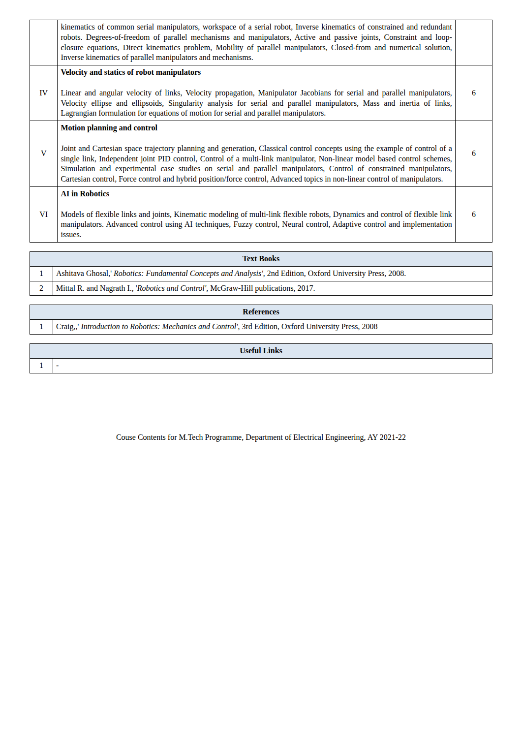| | kinematics of common serial manipulators, workspace of a serial robot, Inverse kinematics of constrained and redundant robots. Degrees-of-freedom of parallel mechanisms and manipulators, Active and passive joints, Constraint and loop-closure equations, Direct kinematics problem, Mobility of parallel manipulators, Closed-from and numerical solution, Inverse kinematics of parallel manipulators and mechanisms. | |
| IV | Velocity and statics of robot manipulators Linear and angular velocity of links, Velocity propagation, Manipulator Jacobians for serial and parallel manipulators, Velocity ellipse and ellipsoids, Singularity analysis for serial and parallel manipulators, Mass and inertia of links, Lagrangian formulation for equations of motion for serial and parallel manipulators. | 6 |
| V | Motion planning and control Joint and Cartesian space trajectory planning and generation, Classical control concepts using the example of control of a single link, Independent joint PID control, Control of a multi-link manipulator, Non-linear model based control schemes, Simulation and experimental case studies on serial and parallel manipulators, Control of constrained manipulators, Cartesian control, Force control and hybrid position/force control, Advanced topics in non-linear control of manipulators. | 6 |
| VI | AI in Robotics Models of flexible links and joints, Kinematic modeling of multi-link flexible robots, Dynamics and control of flexible link manipulators. Advanced control using AI techniques, Fuzzy control, Neural control, Adaptive control and implementation issues. | 6 |
| Text Books |
| 1 | Ashitava Ghosal,' Robotics: Fundamental Concepts and Analysis' , 2nd Edition, Oxford University Press, 2008. |
| 2 | Mittal R. and Nagrath I., ' Robotics and Control' , McGraw-Hill publications, 2017. |
| References |
| 1 | Craig,,' Introduction to Robotics: Mechanics and Control' , 3rd Edition, Oxford University Press, 2008 |
| Useful Links |
| 1 | - |
Couse Contents for M.Tech Programme, Department of Electrical Engineering, AY 2021-22